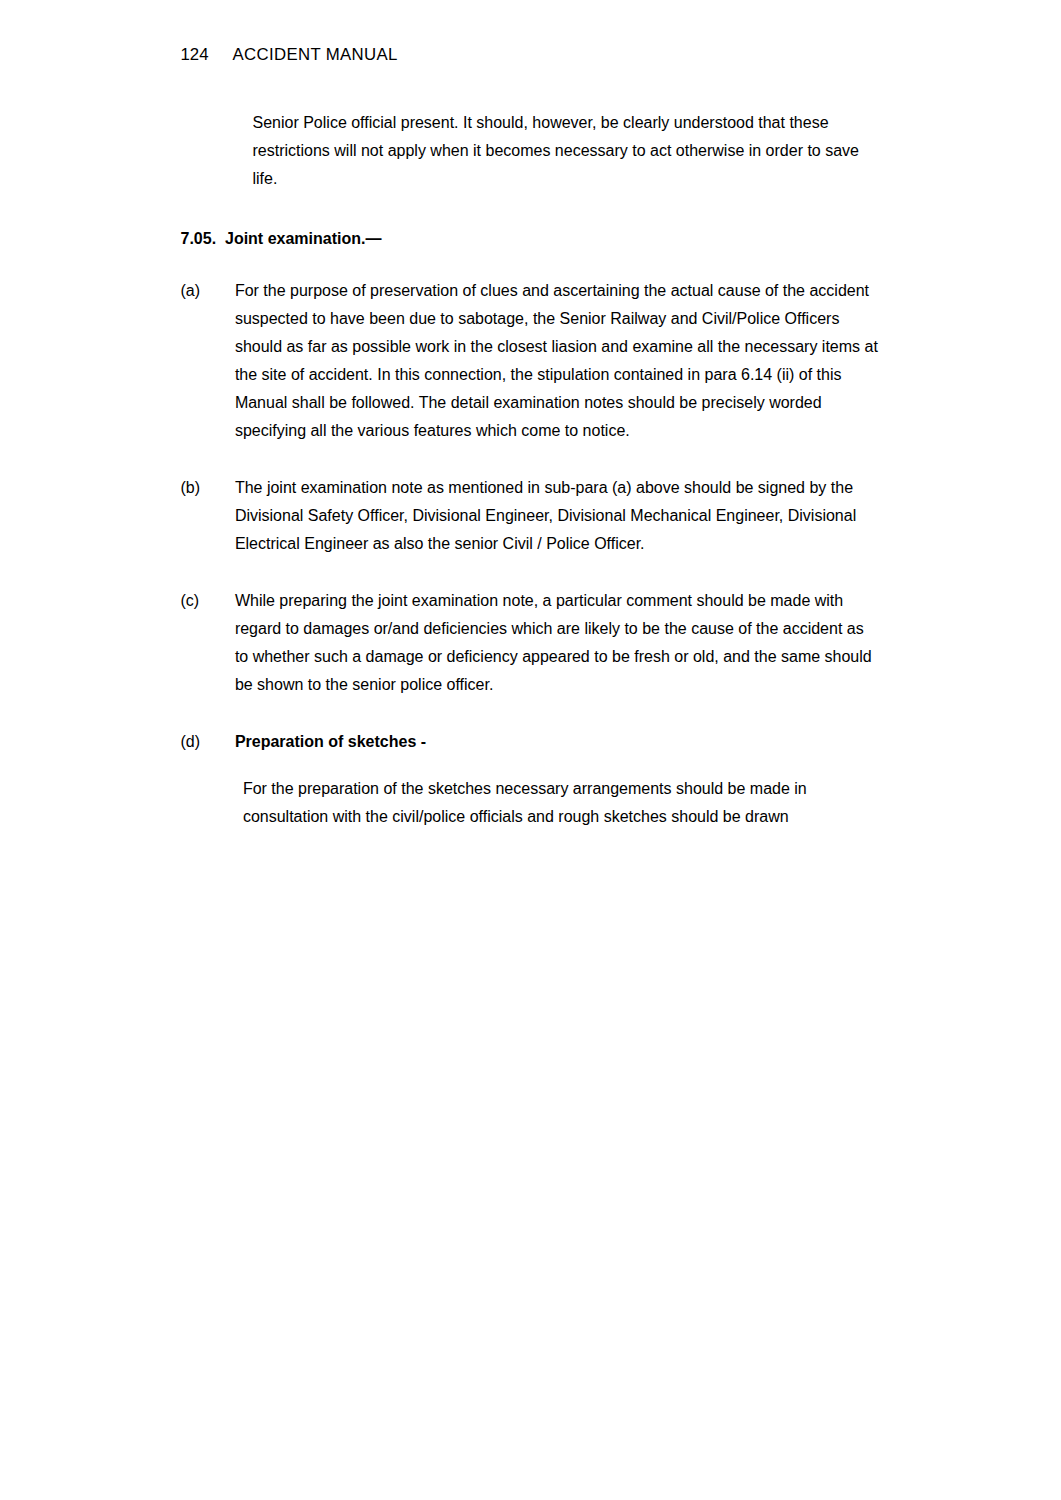124 ACCIDENT MANUAL
Senior Police official present. It should, however, be clearly understood that these restrictions will not apply when it becomes necessary to act otherwise in order to save life.
7.05. Joint examination.—
(a) For the purpose of preservation of clues and ascertaining the actual cause of the accident suspected to have been due to sabotage, the Senior Railway and Civil/Police Officers should as far as possible work in the closest liasion and examine all the necessary items at the site of accident. In this connection, the stipulation contained in para 6.14 (ii) of this Manual shall be followed. The detail examination notes should be precisely worded specifying all the various features which come to notice.
(b) The joint examination note as mentioned in sub-para (a) above should be signed by the Divisional Safety Officer, Divisional Engineer, Divisional Mechanical Engineer, Divisional Electrical Engineer as also the senior Civil / Police Officer.
(c) While preparing the joint examination note, a particular comment should be made with regard to damages or/and deficiencies which are likely to be the cause of the accident as to whether such a damage or deficiency appeared to be fresh or old, and the same should be shown to the senior police officer.
(d) Preparation of sketches -
For the preparation of the sketches necessary arrangements should be made in consultation with the civil/police officials and rough sketches should be drawn